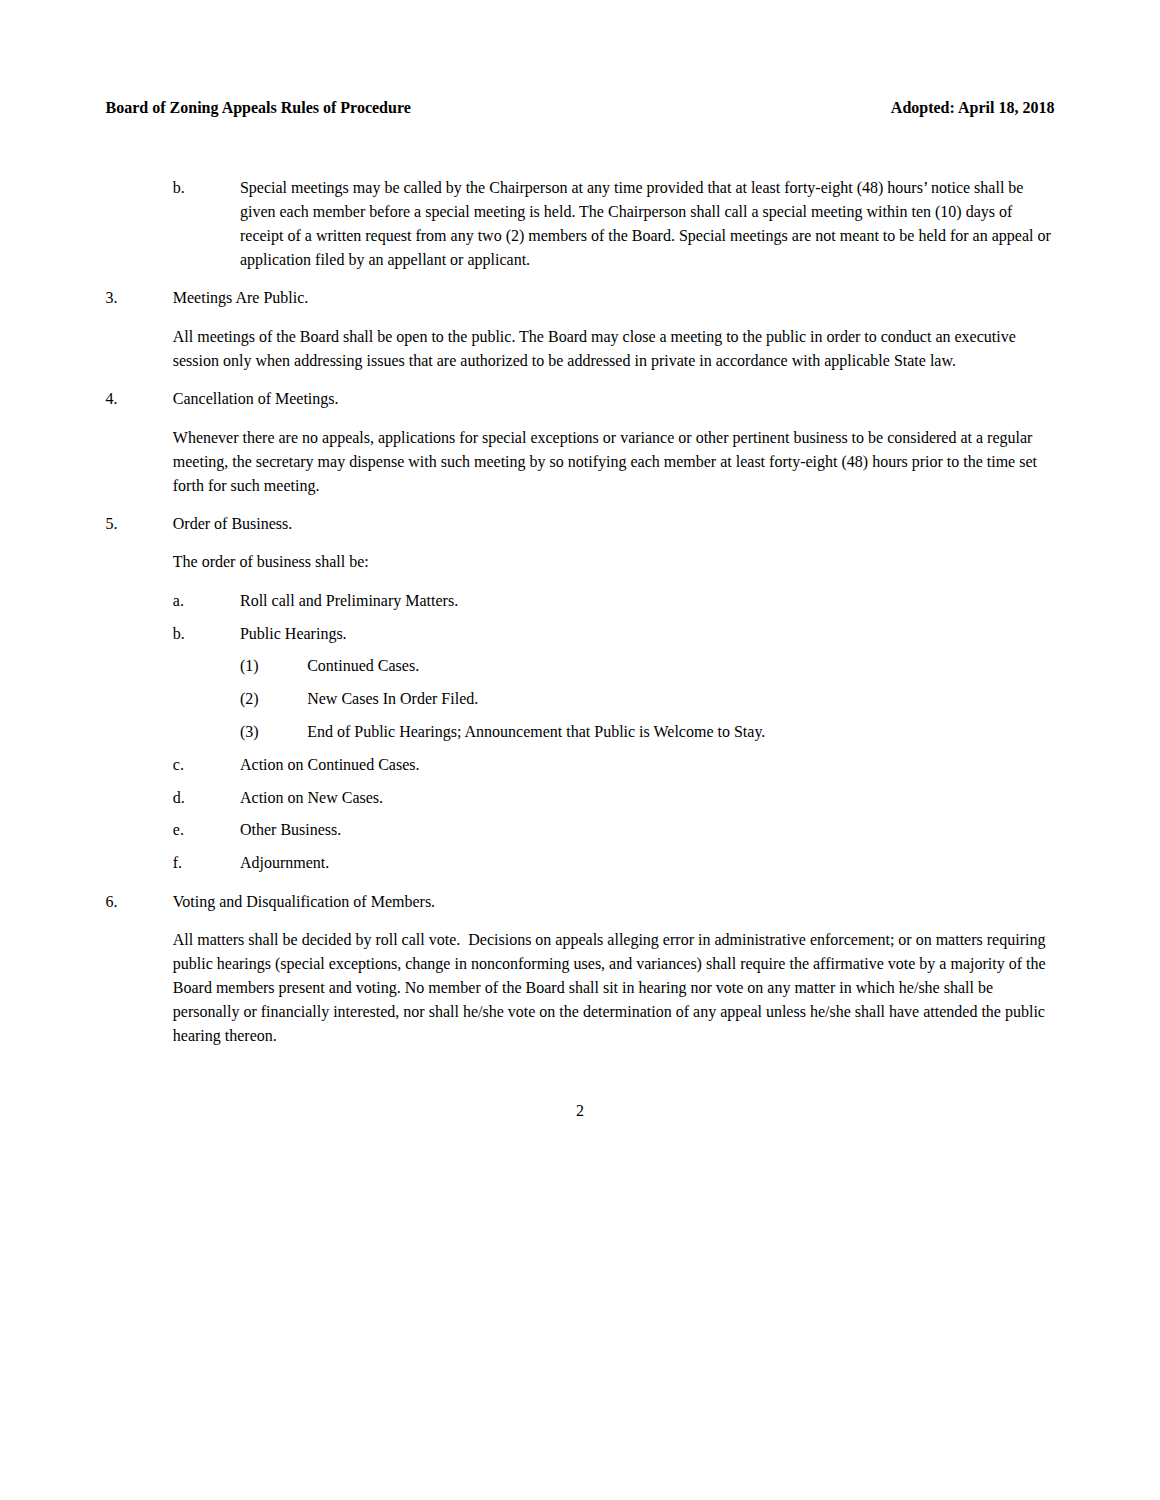Board of Zoning Appeals Rules of Procedure Adopted: April 18, 2018
b. Special meetings may be called by the Chairperson at any time provided that at least forty-eight (48) hours’ notice shall be given each member before a special meeting is held. The Chairperson shall call a special meeting within ten (10) days of receipt of a written request from any two (2) members of the Board. Special meetings are not meant to be held for an appeal or application filed by an appellant or applicant.
3. Meetings Are Public.
All meetings of the Board shall be open to the public. The Board may close a meeting to the public in order to conduct an executive session only when addressing issues that are authorized to be addressed in private in accordance with applicable State law.
4. Cancellation of Meetings.
Whenever there are no appeals, applications for special exceptions or variance or other pertinent business to be considered at a regular meeting, the secretary may dispense with such meeting by so notifying each member at least forty-eight (48) hours prior to the time set forth for such meeting.
5. Order of Business.
The order of business shall be:
a. Roll call and Preliminary Matters.
b. Public Hearings.
(1) Continued Cases.
(2) New Cases In Order Filed.
(3) End of Public Hearings; Announcement that Public is Welcome to Stay.
c. Action on Continued Cases.
d. Action on New Cases.
e. Other Business.
f. Adjournment.
6. Voting and Disqualification of Members.
All matters shall be decided by roll call vote. Decisions on appeals alleging error in administrative enforcement; or on matters requiring public hearings (special exceptions, change in nonconforming uses, and variances) shall require the affirmative vote by a majority of the Board members present and voting. No member of the Board shall sit in hearing nor vote on any matter in which he/she shall be personally or financially interested, nor shall he/she vote on the determination of any appeal unless he/she shall have attended the public hearing thereon.
2